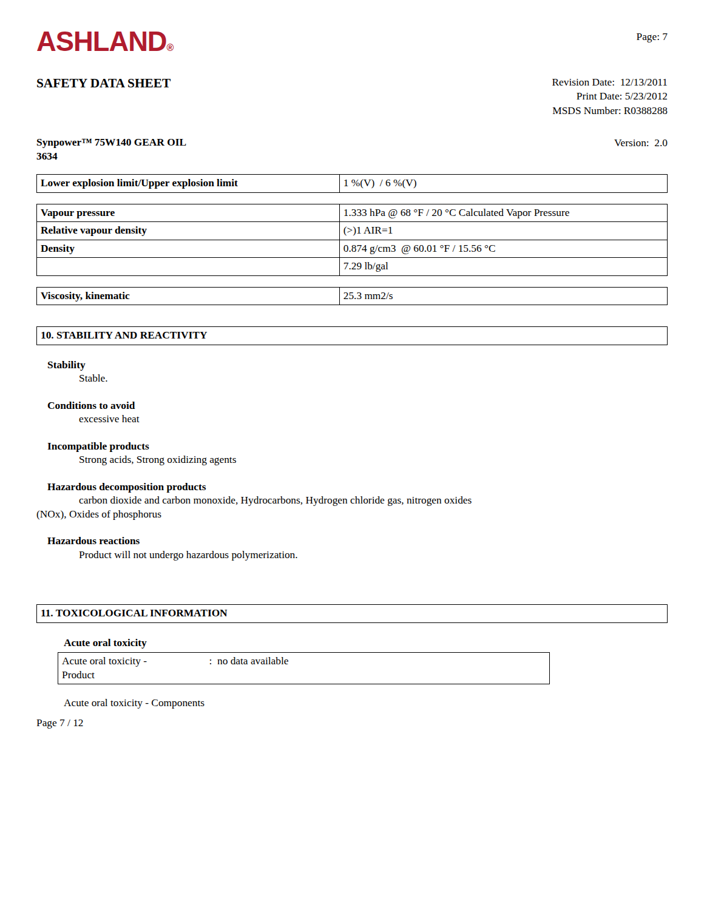ASHLAND® Page: 7
SAFETY DATA SHEET
Revision Date: 12/13/2011
Print Date: 5/23/2012
MSDS Number: R0388288
Synpower™ 75W140 GEAR OIL
3634
Version: 2.0
| Lower explosion limit/Upper explosion limit | 1 %(V) / 6 %(V) |
| Vapour pressure | 1.333 hPa @ 68 °F / 20 °C Calculated Vapor Pressure |
| Relative vapour density | (>)1 AIR=1 |
| Density | 0.874 g/cm3 @ 60.01 °F / 15.56 °C |
| | 7.29 lb/gal |
| Viscosity, kinematic | 25.3 mm2/s |
10. STABILITY AND REACTIVITY
Stability
Stable.
Conditions to avoid
excessive heat
Incompatible products
Strong acids, Strong oxidizing agents
Hazardous decomposition products
carbon dioxide and carbon monoxide, Hydrocarbons, Hydrogen chloride gas, nitrogen oxides
(NOx), Oxides of phosphorus
Hazardous reactions
Product will not undergo hazardous polymerization.
11. TOXICOLOGICAL INFORMATION
Acute oral toxicity
| Acute oral toxicity - Product | : no data available |
Acute oral toxicity - Components
Page 7 / 12